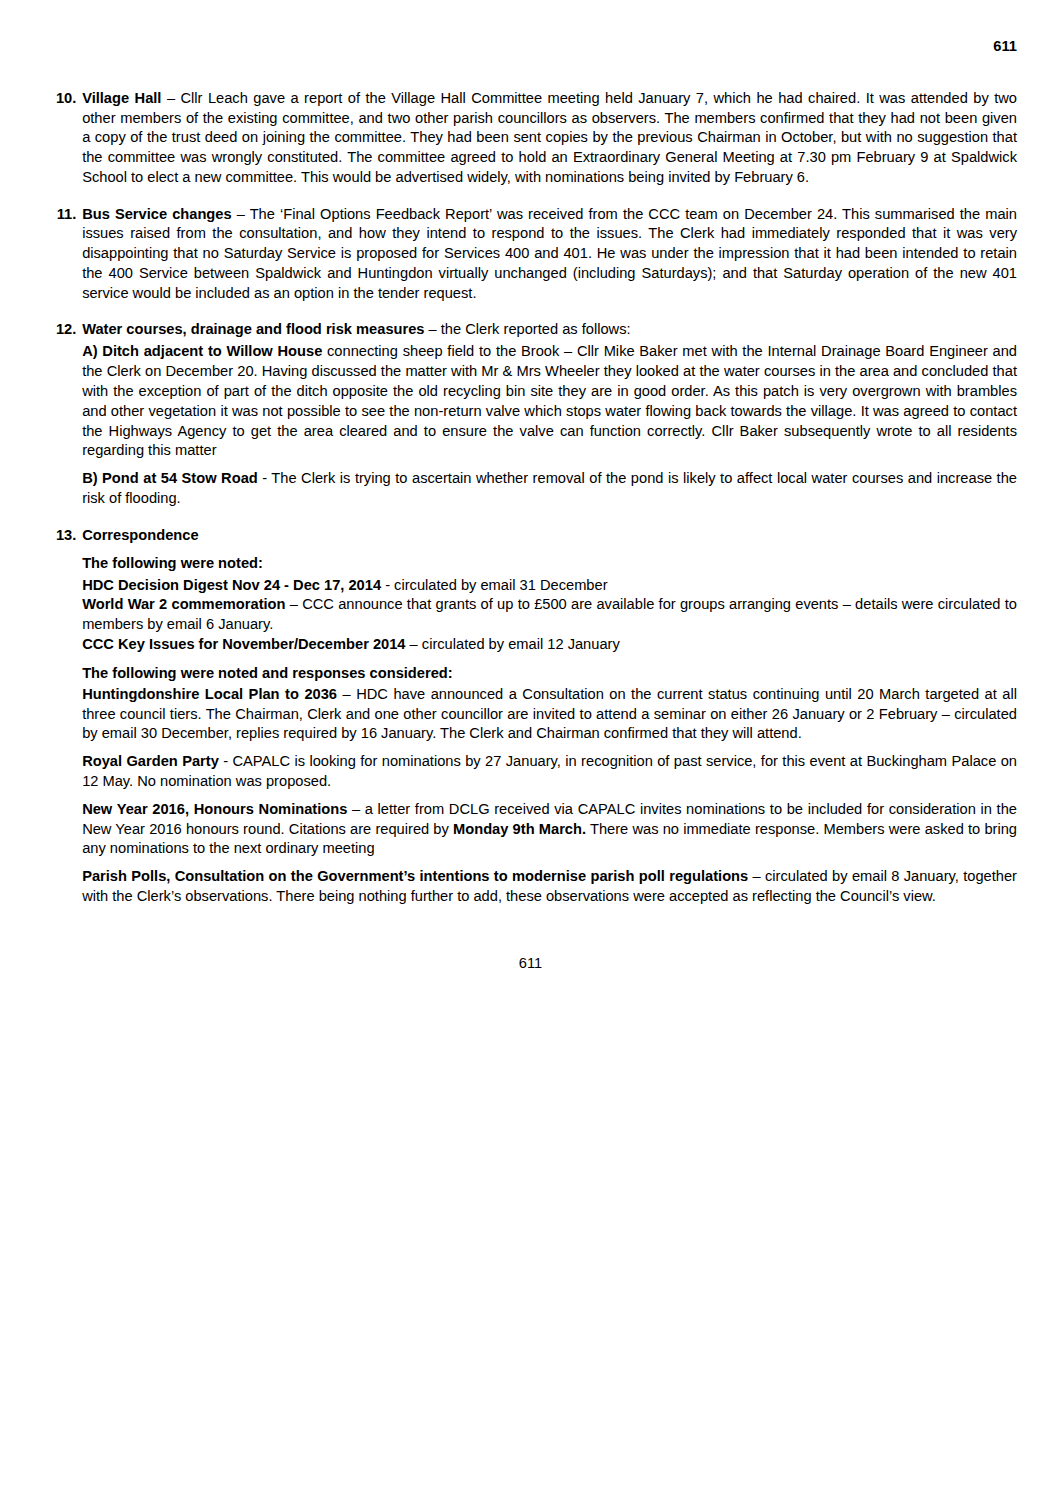611
10. Village Hall – Cllr Leach gave a report of the Village Hall Committee meeting held January 7, which he had chaired. It was attended by two other members of the existing committee, and two other parish councillors as observers. The members confirmed that they had not been given a copy of the trust deed on joining the committee. They had been sent copies by the previous Chairman in October, but with no suggestion that the committee was wrongly constituted. The committee agreed to hold an Extraordinary General Meeting at 7.30 pm February 9 at Spaldwick School to elect a new committee. This would be advertised widely, with nominations being invited by February 6.
11. Bus Service changes – The ‘Final Options Feedback Report’ was received from the CCC team on December 24. This summarised the main issues raised from the consultation, and how they intend to respond to the issues. The Clerk had immediately responded that it was very disappointing that no Saturday Service is proposed for Services 400 and 401. He was under the impression that it had been intended to retain the 400 Service between Spaldwick and Huntingdon virtually unchanged (including Saturdays); and that Saturday operation of the new 401 service would be included as an option in the tender request.
12. Water courses, drainage and flood risk measures – the Clerk reported as follows:
A) Ditch adjacent to Willow House connecting sheep field to the Brook – Cllr Mike Baker met with the Internal Drainage Board Engineer and the Clerk on December 20. Having discussed the matter with Mr & Mrs Wheeler they looked at the water courses in the area and concluded that with the exception of part of the ditch opposite the old recycling bin site they are in good order. As this patch is very overgrown with brambles and other vegetation it was not possible to see the non-return valve which stops water flowing back towards the village. It was agreed to contact the Highways Agency to get the area cleared and to ensure the valve can function correctly. Cllr Baker subsequently wrote to all residents regarding this matter
B) Pond at 54 Stow Road - The Clerk is trying to ascertain whether removal of the pond is likely to affect local water courses and increase the risk of flooding.
13. Correspondence
The following were noted:
HDC Decision Digest Nov 24 - Dec 17, 2014 - circulated by email 31 December
World War 2 commemoration – CCC announce that grants of up to £500 are available for groups arranging events – details were circulated to members by email 6 January.
CCC Key Issues for November/December 2014 – circulated by email 12 January
The following were noted and responses considered:
Huntingdonshire Local Plan to 2036 – HDC have announced a Consultation on the current status continuing until 20 March targeted at all three council tiers. The Chairman, Clerk and one other councillor are invited to attend a seminar on either 26 January or 2 February – circulated by email 30 December, replies required by 16 January. The Clerk and Chairman confirmed that they will attend.
Royal Garden Party - CAPALC is looking for nominations by 27 January, in recognition of past service, for this event at Buckingham Palace on 12 May. No nomination was proposed.
New Year 2016, Honours Nominations – a letter from DCLG received via CAPALC invites nominations to be included for consideration in the New Year 2016 honours round. Citations are required by Monday 9th March. There was no immediate response. Members were asked to bring any nominations to the next ordinary meeting
Parish Polls, Consultation on the Government’s intentions to modernise parish poll regulations – circulated by email 8 January, together with the Clerk’s observations. There being nothing further to add, these observations were accepted as reflecting the Council’s view.
611